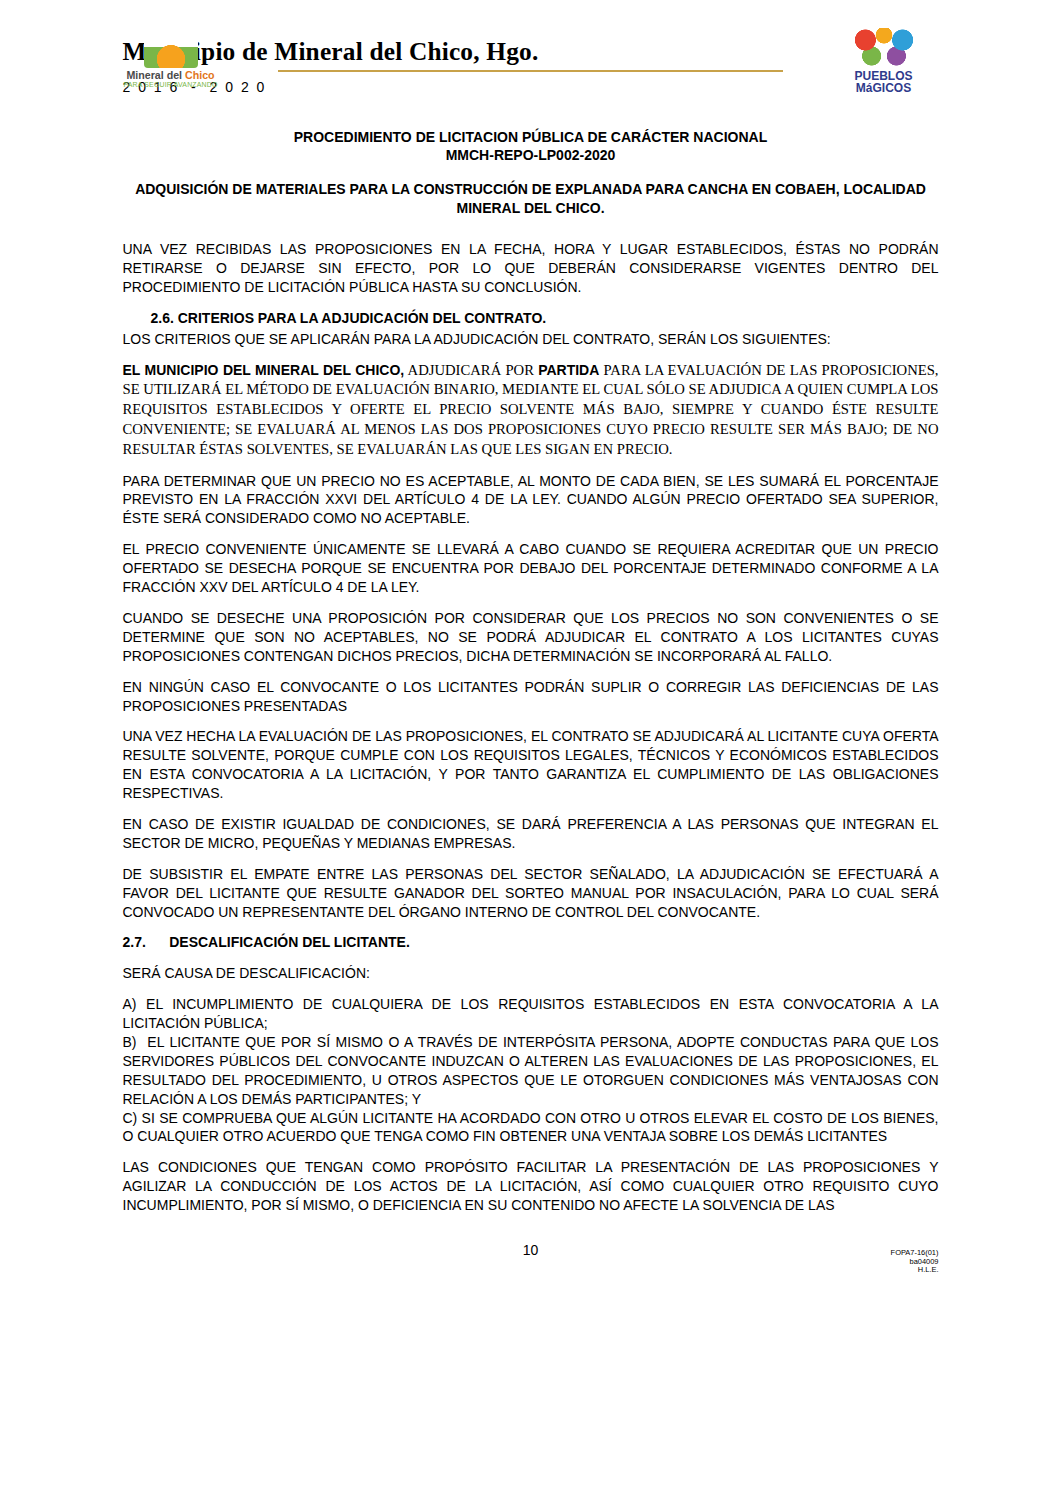Mineral del Chico
PARA SEGUIR AVANZANDO
PUEBLOS
MáGICOS
Municipio de Mineral del Chico, Hgo.
2 0 1 6 - 2 0 2 0
PROCEDIMIENTO DE LICITACION PÚBLICA DE CARÁCTER NACIONAL
MMCH-REPO-LP002-2020
ADQUISICIÓN DE MATERIALES PARA LA CONSTRUCCIÓN DE EXPLANADA PARA CANCHA EN COBAEH, LOCALIDAD MINERAL DEL CHICO.
UNA VEZ RECIBIDAS LAS PROPOSICIONES EN LA FECHA, HORA Y LUGAR ESTABLECIDOS, ÉSTAS NO PODRÁN RETIRARSE O DEJARSE SIN EFECTO, POR LO QUE DEBERÁN CONSIDERARSE VIGENTES DENTRO DEL PROCEDIMIENTO DE LICITACIÓN PÚBLICA HASTA SU CONCLUSIÓN.
2.6. CRITERIOS PARA LA ADJUDICACIÓN DEL CONTRATO.
LOS CRITERIOS QUE SE APLICARÁN PARA LA ADJUDICACIÓN DEL CONTRATO, SERÁN LOS SIGUIENTES:
EL MUNICIPIO DEL MINERAL DEL CHICO, ADJUDICARÁ POR PARTIDA PARA LA EVALUACIÓN DE LAS PROPOSICIONES, SE UTILIZARÁ EL MÉTODO DE EVALUACIÓN BINARIO, MEDIANTE EL CUAL SÓLO SE ADJUDICA A QUIEN CUMPLA LOS REQUISITOS ESTABLECIDOS Y OFERTE EL PRECIO SOLVENTE MÁS BAJO, SIEMPRE Y CUANDO ÉSTE RESULTE CONVENIENTE; SE EVALUARÁ AL MENOS LAS DOS PROPOSICIONES CUYO PRECIO RESULTE SER MÁS BAJO; DE NO RESULTAR ÉSTAS SOLVENTES, SE EVALUARÁN LAS QUE LES SIGAN EN PRECIO.
PARA DETERMINAR QUE UN PRECIO NO ES ACEPTABLE, AL MONTO DE CADA BIEN, SE LES SUMARÁ EL PORCENTAJE PREVISTO EN LA FRACCIÓN XXVI DEL ARTÍCULO 4 DE LA LEY. CUANDO ALGÚN PRECIO OFERTADO SEA SUPERIOR, ÉSTE SERÁ CONSIDERADO COMO NO ACEPTABLE.
EL PRECIO CONVENIENTE ÚNICAMENTE SE LLEVARÁ A CABO CUANDO SE REQUIERA ACREDITAR QUE UN PRECIO OFERTADO SE DESECHA PORQUE SE ENCUENTRA POR DEBAJO DEL PORCENTAJE DETERMINADO CONFORME A LA FRACCIÓN XXV DEL ARTÍCULO 4 DE LA LEY.
CUANDO SE DESECHE UNA PROPOSICIÓN POR CONSIDERAR QUE LOS PRECIOS NO SON CONVENIENTES O SE DETERMINE QUE SON NO ACEPTABLES, NO SE PODRÁ ADJUDICAR EL CONTRATO A LOS LICITANTES CUYAS PROPOSICIONES CONTENGAN DICHOS PRECIOS, DICHA DETERMINACIÓN SE INCORPORARÁ AL FALLO.
EN NINGÚN CASO EL CONVOCANTE O LOS LICITANTES PODRÁN SUPLIR O CORREGIR LAS DEFICIENCIAS DE LAS PROPOSICIONES PRESENTADAS
UNA VEZ HECHA LA EVALUACIÓN DE LAS PROPOSICIONES, EL CONTRATO SE ADJUDICARÁ AL LICITANTE CUYA OFERTA RESULTE SOLVENTE, PORQUE CUMPLE CON LOS REQUISITOS LEGALES, TÉCNICOS Y ECONÓMICOS ESTABLECIDOS EN ESTA CONVOCATORIA A LA LICITACIÓN, Y POR TANTO GARANTIZA EL CUMPLIMIENTO DE LAS OBLIGACIONES RESPECTIVAS.
EN CASO DE EXISTIR IGUALDAD DE CONDICIONES, SE DARÁ PREFERENCIA A LAS PERSONAS QUE INTEGRAN EL SECTOR DE MICRO, PEQUEÑAS Y MEDIANAS EMPRESAS.
DE SUBSISTIR EL EMPATE ENTRE LAS PERSONAS DEL SECTOR SEÑALADO, LA ADJUDICACIÓN SE EFECTUARÁ A FAVOR DEL LICITANTE QUE RESULTE GANADOR DEL SORTEO MANUAL POR INSACULACIÓN, PARA LO CUAL SERÁ CONVOCADO UN REPRESENTANTE DEL ÓRGANO INTERNO DE CONTROL DEL CONVOCANTE.
2.7. DESCALIFICACIÓN DEL LICITANTE.
SERÁ CAUSA DE DESCALIFICACIÓN:
A) EL INCUMPLIMIENTO DE CUALQUIERA DE LOS REQUISITOS ESTABLECIDOS EN ESTA CONVOCATORIA A LA LICITACIÓN PÚBLICA;
B) EL LICITANTE QUE POR SÍ MISMO O A TRAVÉS DE INTERPÓSITA PERSONA, ADOPTE CONDUCTAS PARA QUE LOS SERVIDORES PÚBLICOS DEL CONVOCANTE INDUZCAN O ALTEREN LAS EVALUACIONES DE LAS PROPOSICIONES, EL RESULTADO DEL PROCEDIMIENTO, U OTROS ASPECTOS QUE LE OTORGUEN CONDICIONES MÁS VENTAJOSAS CON RELACIÓN A LOS DEMÁS PARTICIPANTES; Y
C) SI SE COMPRUEBA QUE ALGÚN LICITANTE HA ACORDADO CON OTRO U OTROS ELEVAR EL COSTO DE LOS BIENES, O CUALQUIER OTRO ACUERDO QUE TENGA COMO FIN OBTENER UNA VENTAJA SOBRE LOS DEMÁS LICITANTES
LAS CONDICIONES QUE TENGAN COMO PROPÓSITO FACILITAR LA PRESENTACIÓN DE LAS PROPOSICIONES Y AGILIZAR LA CONDUCCIÓN DE LOS ACTOS DE LA LICITACIÓN, ASÍ COMO CUALQUIER OTRO REQUISITO CUYO INCUMPLIMIENTO, POR SÍ MISMO, O DEFICIENCIA EN SU CONTENIDO NO AFECTE LA SOLVENCIA DE LAS
10
FOPA7-16(01)
ba04009
H.L.E.